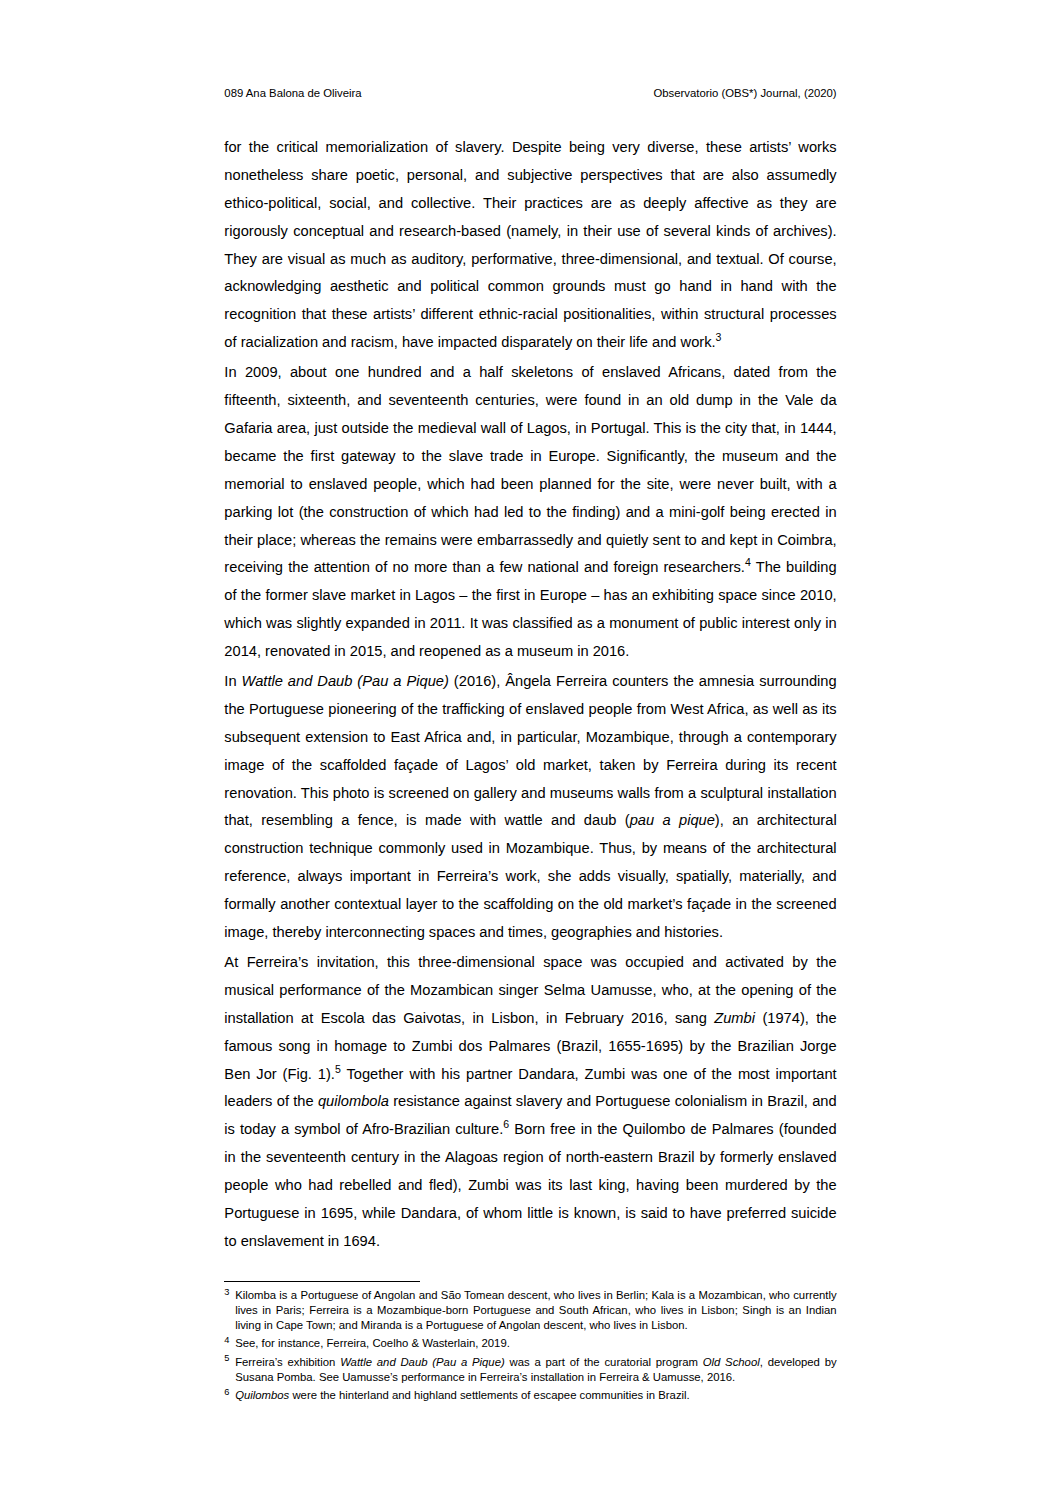089 Ana Balona de Oliveira
Observatorio (OBS*) Journal, (2020)
for the critical memorialization of slavery. Despite being very diverse, these artists’ works nonetheless share poetic, personal, and subjective perspectives that are also assumedly ethico-political, social, and collective. Their practices are as deeply affective as they are rigorously conceptual and research-based (namely, in their use of several kinds of archives). They are visual as much as auditory, performative, three-dimensional, and textual. Of course, acknowledging aesthetic and political common grounds must go hand in hand with the recognition that these artists’ different ethnic-racial positionalities, within structural processes of racialization and racism, have impacted disparately on their life and work.3
In 2009, about one hundred and a half skeletons of enslaved Africans, dated from the fifteenth, sixteenth, and seventeenth centuries, were found in an old dump in the Vale da Gafaria area, just outside the medieval wall of Lagos, in Portugal. This is the city that, in 1444, became the first gateway to the slave trade in Europe. Significantly, the museum and the memorial to enslaved people, which had been planned for the site, were never built, with a parking lot (the construction of which had led to the finding) and a mini-golf being erected in their place; whereas the remains were embarrassedly and quietly sent to and kept in Coimbra, receiving the attention of no more than a few national and foreign researchers.4 The building of the former slave market in Lagos – the first in Europe – has an exhibiting space since 2010, which was slightly expanded in 2011. It was classified as a monument of public interest only in 2014, renovated in 2015, and reopened as a museum in 2016.
In Wattle and Daub (Pau a Pique) (2016), Ângela Ferreira counters the amnesia surrounding the Portuguese pioneering of the trafficking of enslaved people from West Africa, as well as its subsequent extension to East Africa and, in particular, Mozambique, through a contemporary image of the scaffolded façade of Lagos’ old market, taken by Ferreira during its recent renovation. This photo is screened on gallery and museums walls from a sculptural installation that, resembling a fence, is made with wattle and daub (pau a pique), an architectural construction technique commonly used in Mozambique. Thus, by means of the architectural reference, always important in Ferreira’s work, she adds visually, spatially, materially, and formally another contextual layer to the scaffolding on the old market’s façade in the screened image, thereby interconnecting spaces and times, geographies and histories.
At Ferreira’s invitation, this three-dimensional space was occupied and activated by the musical performance of the Mozambican singer Selma Uamusse, who, at the opening of the installation at Escola das Gaivotas, in Lisbon, in February 2016, sang Zumbi (1974), the famous song in homage to Zumbi dos Palmares (Brazil, 1655-1695) by the Brazilian Jorge Ben Jor (Fig. 1).5 Together with his partner Dandara, Zumbi was one of the most important leaders of the quilombola resistance against slavery and Portuguese colonialism in Brazil, and is today a symbol of Afro-Brazilian culture.6 Born free in the Quilombo de Palmares (founded in the seventeenth century in the Alagoas region of north-eastern Brazil by formerly enslaved people who had rebelled and fled), Zumbi was its last king, having been murdered by the Portuguese in 1695, while Dandara, of whom little is known, is said to have preferred suicide to enslavement in 1694.
3 Kilomba is a Portuguese of Angolan and São Tomean descent, who lives in Berlin; Kala is a Mozambican, who currently lives in Paris; Ferreira is a Mozambique-born Portuguese and South African, who lives in Lisbon; Singh is an Indian living in Cape Town; and Miranda is a Portuguese of Angolan descent, who lives in Lisbon.
4 See, for instance, Ferreira, Coelho & Wasterlain, 2019.
5 Ferreira’s exhibition Wattle and Daub (Pau a Pique) was a part of the curatorial program Old School, developed by Susana Pomba. See Uamusse’s performance in Ferreira’s installation in Ferreira & Uamusse, 2016.
6 Quilombos were the hinterland and highland settlements of escapee communities in Brazil.